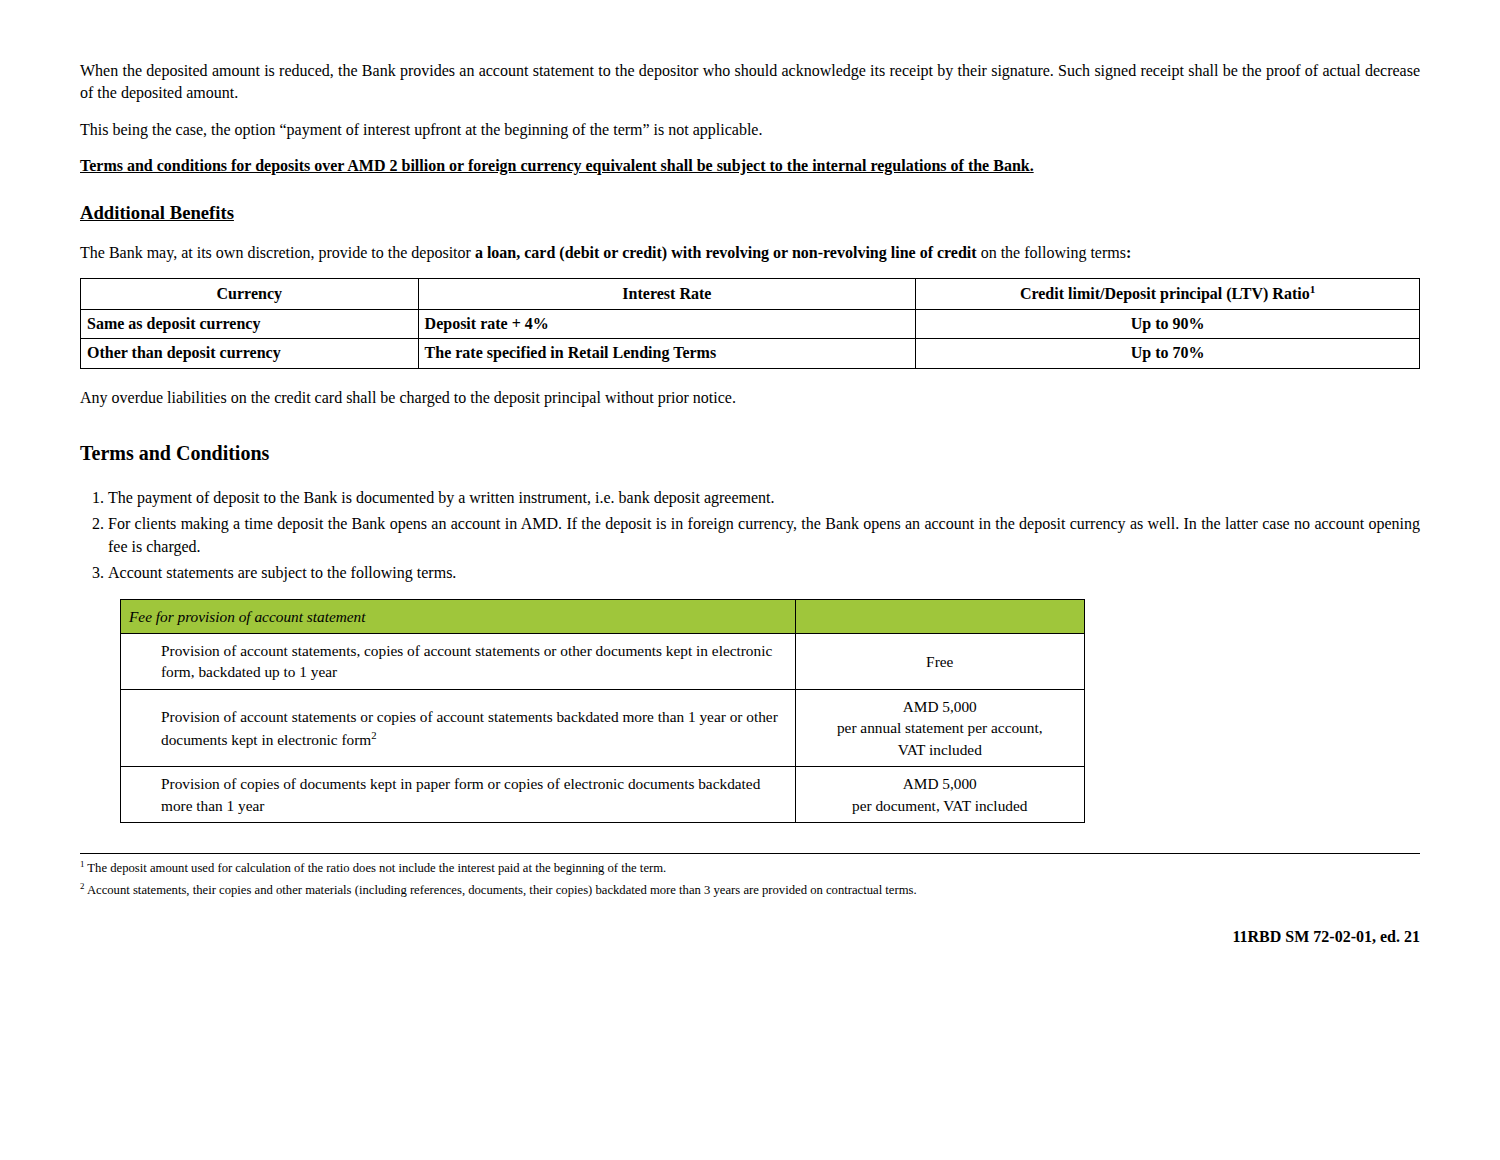When the deposited amount is reduced, the Bank provides an account statement to the depositor who should acknowledge its receipt by their signature. Such signed receipt shall be the proof of actual decrease of the deposited amount.
This being the case, the option “payment of interest upfront at the beginning of the term” is not applicable.
Terms and conditions for deposits over AMD 2 billion or foreign currency equivalent shall be subject to the internal regulations of the Bank.
Additional Benefits
The Bank may, at its own discretion, provide to the depositor a loan, card (debit or credit) with revolving or non-revolving line of credit on the following terms:
| Currency | Interest Rate | Credit limit/Deposit principal (LTV) Ratio 1 |
| --- | --- | --- |
| Same as deposit currency | Deposit rate + 4% | Up to 90% |
| Other than deposit currency | The rate specified in Retail Lending Terms | Up to 70% |
Any overdue liabilities on the credit card shall be charged to the deposit principal without prior notice.
Terms and Conditions
The payment of deposit to the Bank is documented by a written instrument, i.e. bank deposit agreement.
For clients making a time deposit the Bank opens an account in AMD. If the deposit is in foreign currency, the Bank opens an account in the deposit currency as well. In the latter case no account opening fee is charged.
Account statements are subject to the following terms.
| Fee for provision of account statement | |
| Provision of account statements, copies of account statements or other documents kept in electronic form, backdated up to 1 year | Free |
| Provision of account statements or copies of account statements backdated more than 1 year or other documents kept in electronic form 2 | AMD 5,000 per annual statement per account, VAT included |
| Provision of copies of documents kept in paper form or copies of electronic documents backdated more than 1 year | AMD 5,000 per document, VAT included |
1 The deposit amount used for calculation of the ratio does not include the interest paid at the beginning of the term.
2 Account statements, their copies and other materials (including references, documents, their copies) backdated more than 3 years are provided on contractual terms.
11RBD SM 72-02-01, ed. 21